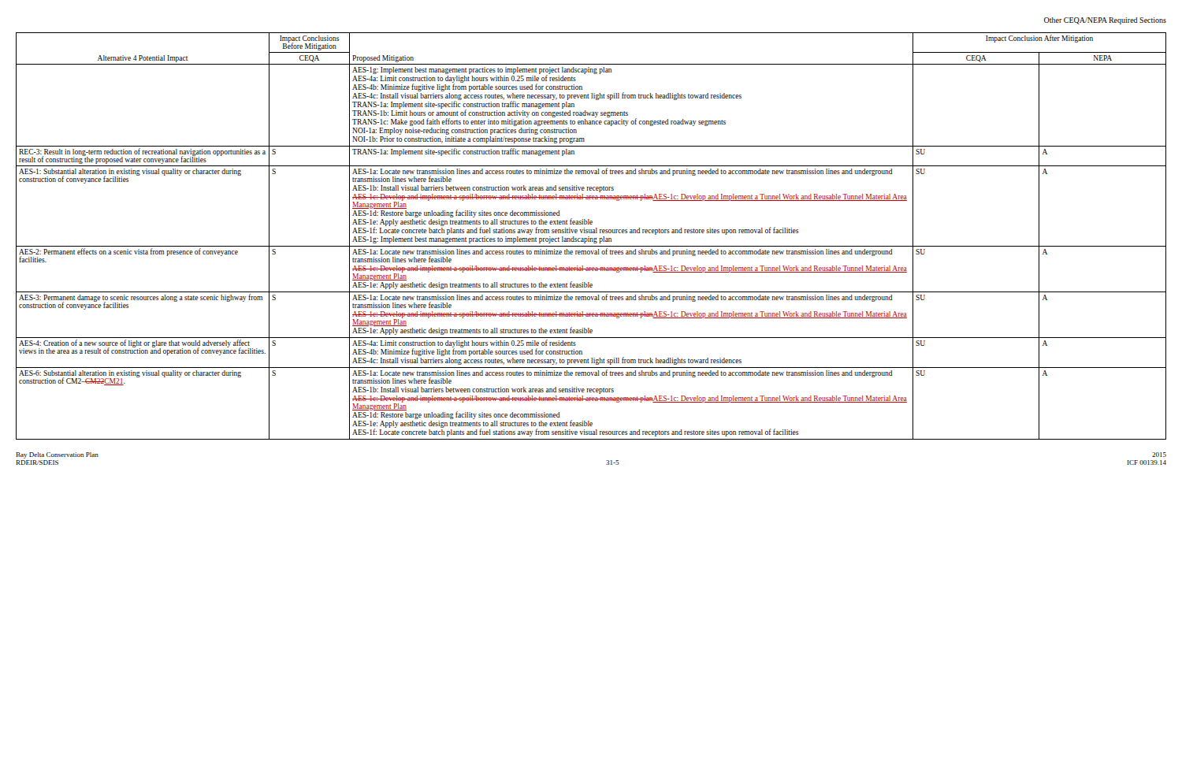Other CEQA/NEPA Required Sections
| | Impact Conclusions Before Mitigation | | Impact Conclusion After Mitigation |
| --- | --- | --- | --- |
| Alternative 4 Potential Impact | CEQA | Proposed Mitigation | CEQA | NEPA |
| | | AES-1g: Implement best management practices to implement project landscaping plan AES-4a: Limit construction to daylight hours within 0.25 mile of residents AES-4b: Minimize fugitive light from portable sources used for construction AES-4c: Install visual barriers along access routes, where necessary, to prevent light spill from truck headlights toward residences TRANS-1a: Implement site-specific construction traffic management plan TRANS-1b: Limit hours or amount of construction activity on congested roadway segments TRANS-1c: Make good faith efforts to enter into mitigation agreements to enhance capacity of congested roadway segments NOI-1a: Employ noise-reducing construction practices during construction NOI-1b: Prior to construction, initiate a complaint/response tracking program | | |
| REC-3: Result in long-term reduction of recreational navigation opportunities as a result of constructing the proposed water conveyance facilities | S | TRANS-1a: Implement site-specific construction traffic management plan | SU | A |
| AES-1: Substantial alteration in existing visual quality or character during construction of conveyance facilities | S | AES-1a: Locate new transmission lines and access routes to minimize the removal of trees and shrubs and pruning needed to accommodate new transmission lines and underground transmission lines where feasible AES-1b: Install visual barriers between construction work areas and sensitive receptors AES-1c: Develop and implement a spoil/borrow and reusable tunnel material area management plan AES-1c: Develop and Implement a Tunnel Work and Reusable Tunnel Material Area Management Plan AES-1d: Restore barge unloading facility sites once decommissioned AES-1e: Apply aesthetic design treatments to all structures to the extent feasible AES-1f: Locate concrete batch plants and fuel stations away from sensitive visual resources and receptors and restore sites upon removal of facilities AES-1g: Implement best management practices to implement project landscaping plan | SU | A |
| AES-2: Permanent effects on a scenic vista from presence of conveyance facilities. | S | AES-1a: Locate new transmission lines and access routes to minimize the removal of trees and shrubs and pruning needed to accommodate new transmission lines and underground transmission lines where feasible AES-1c: Develop and implement a spoil/borrow and reusable tunnel material area management plan AES-1c: Develop and Implement a Tunnel Work and Reusable Tunnel Material Area Management Plan AES-1e: Apply aesthetic design treatments to all structures to the extent feasible | SU | A |
| AES-3: Permanent damage to scenic resources along a state scenic highway from construction of conveyance facilities | S | AES-1a: Locate new transmission lines and access routes to minimize the removal of trees and shrubs and pruning needed to accommodate new transmission lines and underground transmission lines where feasible AES-1c: Develop and implement a spoil/borrow and reusable tunnel material area management plan AES-1c: Develop and Implement a Tunnel Work and Reusable Tunnel Material Area Management Plan AES-1e: Apply aesthetic design treatments to all structures to the extent feasible | SU | A |
| AES-4: Creation of a new source of light or glare that would adversely affect views in the area as a result of construction and operation of conveyance facilities. | S | AES-4a: Limit construction to daylight hours within 0.25 mile of residents AES-4b: Minimize fugitive light from portable sources used for construction AES-4c: Install visual barriers along access routes, where necessary, to prevent light spill from truck headlights toward residences | SU | A |
| AES-6: Substantial alteration in existing visual quality or character during construction of CM2– CM22 CM21 . | S | AES-1a: Locate new transmission lines and access routes to minimize the removal of trees and shrubs and pruning needed to accommodate new transmission lines and underground transmission lines where feasible AES-1b: Install visual barriers between construction work areas and sensitive receptors AES-1c: Develop and implement a spoil/borrow and reusable tunnel material area management plan AES-1c: Develop and Implement a Tunnel Work and Reusable Tunnel Material Area Management Plan AES-1d: Restore barge unloading facility sites once decommissioned AES-1e: Apply aesthetic design treatments to all structures to the extent feasible AES-1f: Locate concrete batch plants and fuel stations away from sensitive visual resources and receptors and restore sites upon removal of facilities | SU | A |
Bay Delta Conservation Plan
RDEIR/SDEIS
31-5
2015
ICF 00139.14